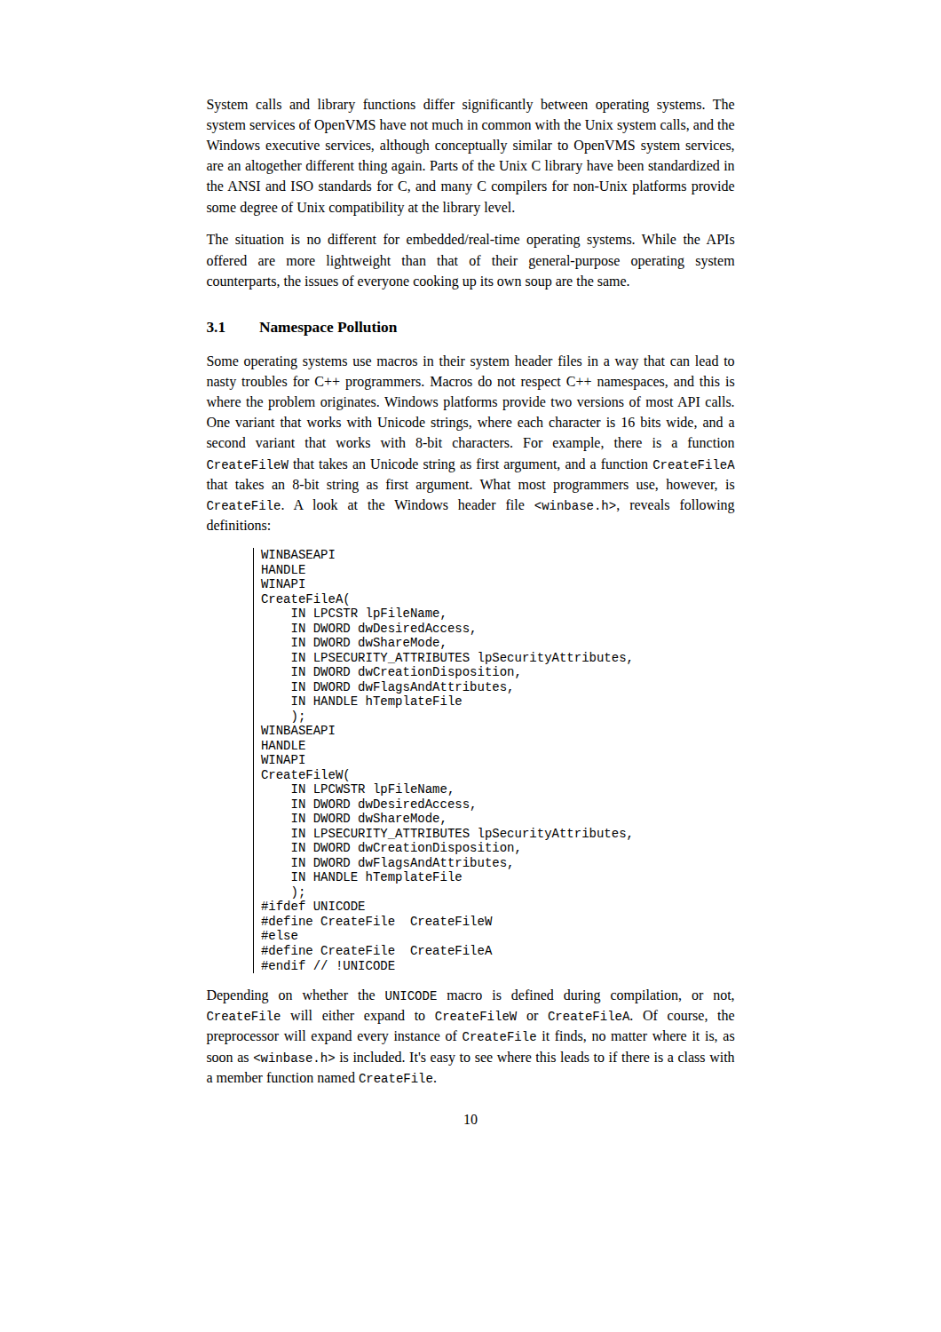System calls and library functions differ significantly between operating systems. The system services of OpenVMS have not much in common with the Unix system calls, and the Windows executive services, although conceptually similar to OpenVMS system services, are an altogether different thing again. Parts of the Unix C library have been standardized in the ANSI and ISO standards for C, and many C compilers for non-Unix platforms provide some degree of Unix compatibility at the library level.
The situation is no different for embedded/real-time operating systems. While the APIs offered are more lightweight than that of their general-purpose operating system counterparts, the issues of everyone cooking up its own soup are the same.
3.1 Namespace Pollution
Some operating systems use macros in their system header files in a way that can lead to nasty troubles for C++ programmers. Macros do not respect C++ namespaces, and this is where the problem originates. Windows platforms provide two versions of most API calls. One variant that works with Unicode strings, where each character is 16 bits wide, and a second variant that works with 8-bit characters. For example, there is a function CreateFileW that takes an Unicode string as first argument, and a function CreateFileA that takes an 8-bit string as first argument. What most programmers use, however, is CreateFile. A look at the Windows header file <winbase.h>, reveals following definitions:
WINBASEAPI
HANDLE
WINAPI
CreateFileA(
    IN LPCSTR lpFileName,
    IN DWORD dwDesiredAccess,
    IN DWORD dwShareMode,
    IN LPSECURITY_ATTRIBUTES lpSecurityAttributes,
    IN DWORD dwCreationDisposition,
    IN DWORD dwFlagsAndAttributes,
    IN HANDLE hTemplateFile
    );
WINBASEAPI
HANDLE
WINAPI
CreateFileW(
    IN LPCWSTR lpFileName,
    IN DWORD dwDesiredAccess,
    IN DWORD dwShareMode,
    IN LPSECURITY_ATTRIBUTES lpSecurityAttributes,
    IN DWORD dwCreationDisposition,
    IN DWORD dwFlagsAndAttributes,
    IN HANDLE hTemplateFile
    );
#ifdef UNICODE
#define CreateFile  CreateFileW
#else
#define CreateFile  CreateFileA
#endif // !UNICODE
Depending on whether the UNICODE macro is defined during compilation, or not, CreateFile will either expand to CreateFileW or CreateFileA. Of course, the preprocessor will expand every instance of CreateFile it finds, no matter where it is, as soon as <winbase.h> is included. It's easy to see where this leads to if there is a class with a member function named CreateFile.
10